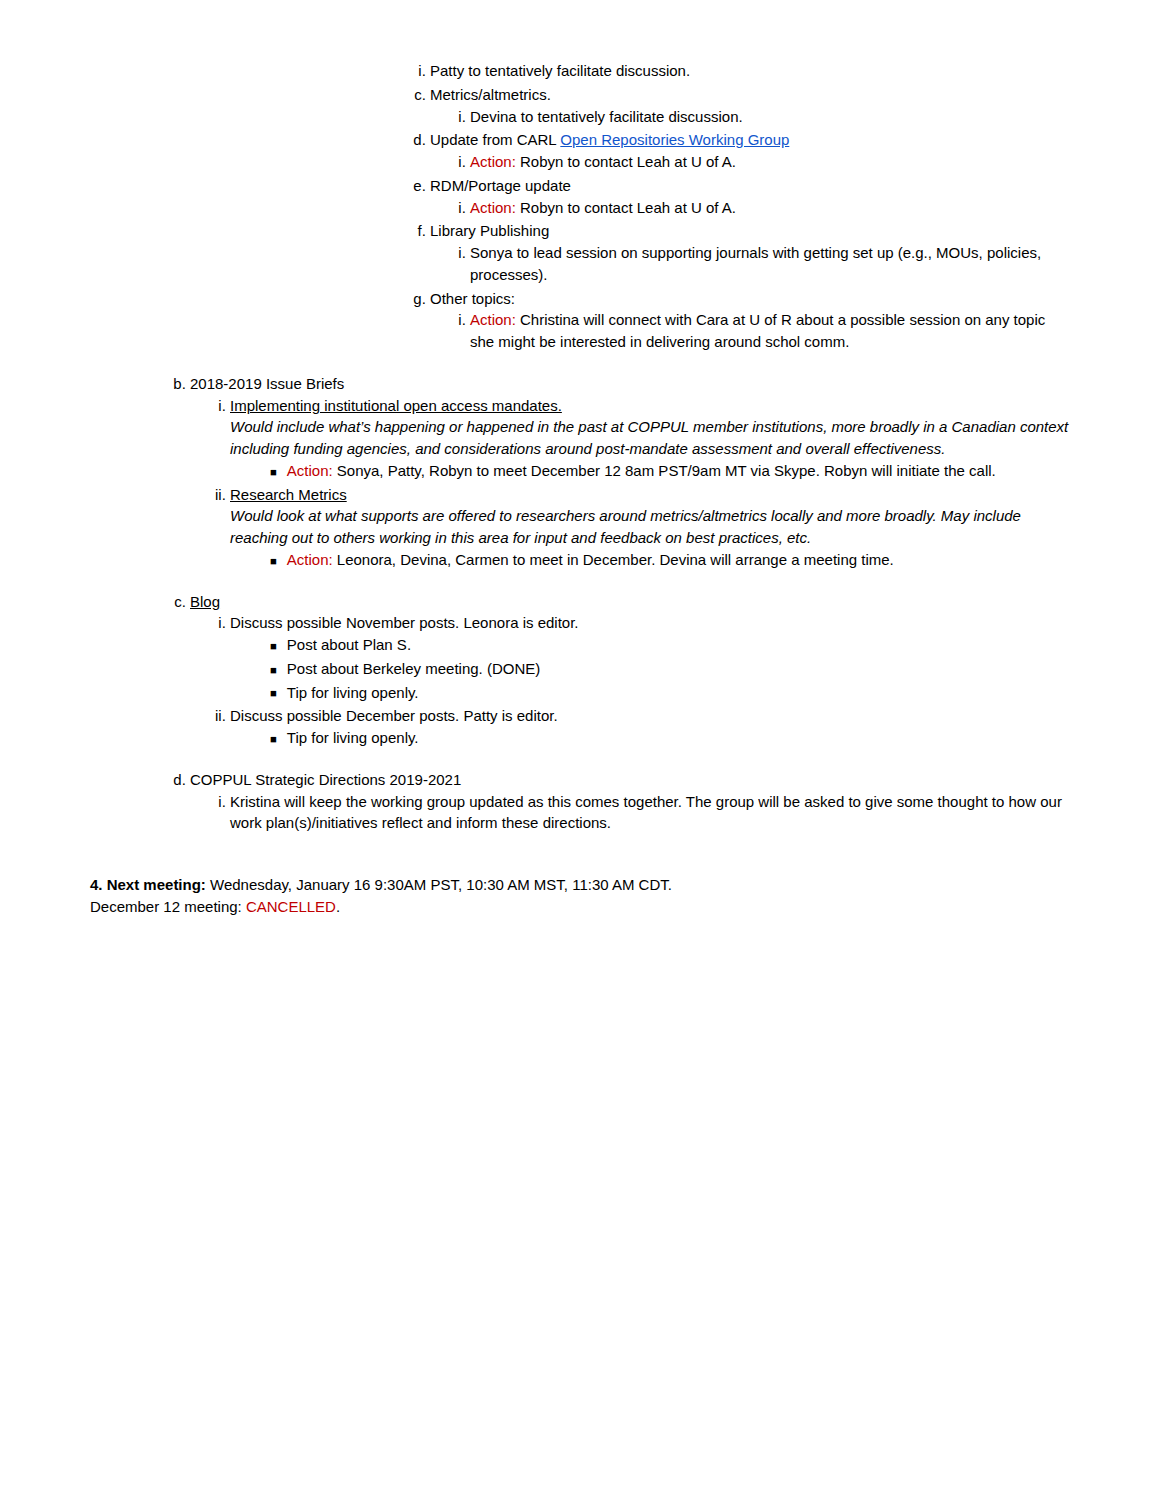Patty to tentatively facilitate discussion.
Metrics/altmetrics.
Devina to tentatively facilitate discussion.
Update from CARL Open Repositories Working Group
Action: Robyn to contact Leah at U of A.
RDM/Portage update
Action: Robyn to contact Leah at U of A.
Library Publishing
Sonya to lead session on supporting journals with getting set up (e.g., MOUs, policies, processes).
Other topics:
Action: Christina will connect with Cara at U of R about a possible session on any topic she might be interested in delivering around schol comm.
2018-2019 Issue Briefs
Implementing institutional open access mandates.
Would include what’s happening or happened in the past at COPPUL member institutions, more broadly in a Canadian context including funding agencies, and considerations around post-mandate assessment and overall effectiveness.
Action: Sonya, Patty, Robyn to meet December 12 8am PST/9am MT via Skype. Robyn will initiate the call.
Research Metrics
Would look at what supports are offered to researchers around metrics/altmetrics locally and more broadly. May include reaching out to others working in this area for input and feedback on best practices, etc.
Action: Leonora, Devina, Carmen to meet in December. Devina will arrange a meeting time.
Blog
Discuss possible November posts. Leonora is editor.
Post about Plan S.
Post about Berkeley meeting. (DONE)
Tip for living openly.
Discuss possible December posts. Patty is editor.
Tip for living openly.
COPPUL Strategic Directions 2019-2021
Kristina will keep the working group updated as this comes together. The group will be asked to give some thought to how our work plan(s)/initiatives reflect and inform these directions.
4. Next meeting: Wednesday, January 16 9:30AM PST, 10:30 AM MST, 11:30 AM CDT.
December 12 meeting: CANCELLED.